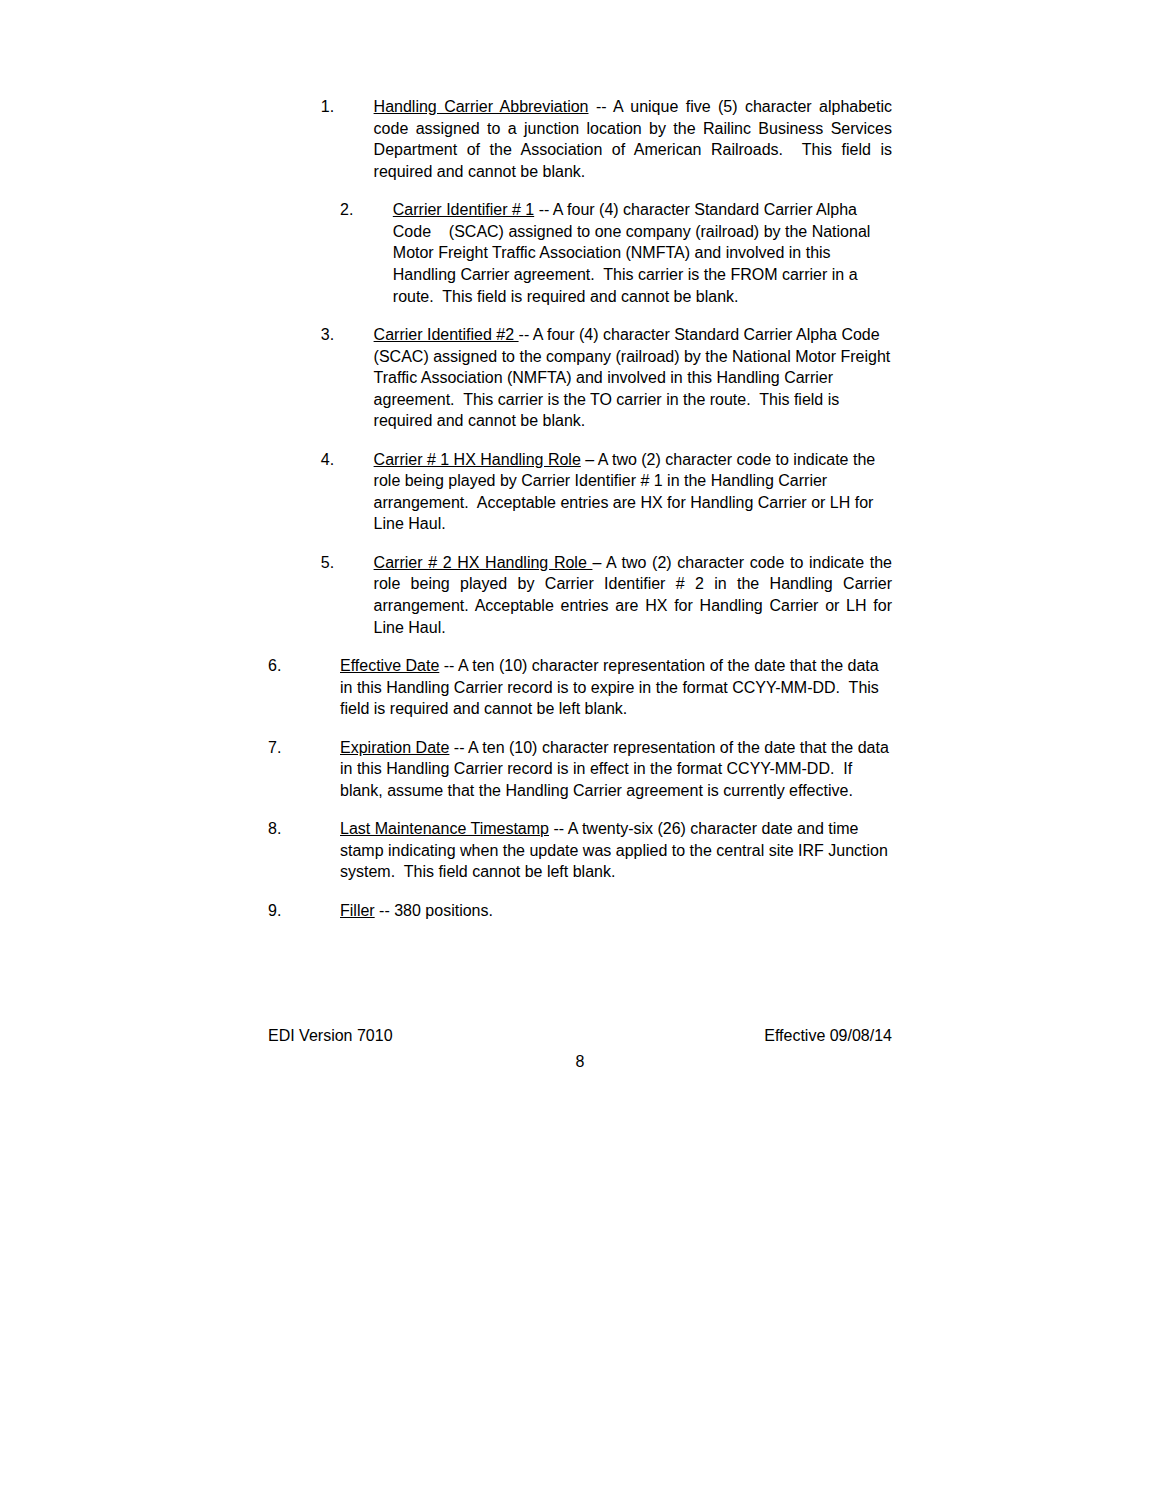1. Handling Carrier Abbreviation -- A unique five (5) character alphabetic code assigned to a junction location by the Railinc Business Services Department of the Association of American Railroads. This field is required and cannot be blank.
2. Carrier Identifier # 1 -- A four (4) character Standard Carrier Alpha Code (SCAC) assigned to one company (railroad) by the National Motor Freight Traffic Association (NMFTA) and involved in this Handling Carrier agreement. This carrier is the FROM carrier in a route. This field is required and cannot be blank.
3. Carrier Identified #2 -- A four (4) character Standard Carrier Alpha Code (SCAC) assigned to the company (railroad) by the National Motor Freight Traffic Association (NMFTA) and involved in this Handling Carrier agreement. This carrier is the TO carrier in the route. This field is required and cannot be blank.
4. Carrier # 1 HX Handling Role – A two (2) character code to indicate the role being played by Carrier Identifier # 1 in the Handling Carrier arrangement. Acceptable entries are HX for Handling Carrier or LH for Line Haul.
5. Carrier # 2 HX Handling Role – A two (2) character code to indicate the role being played by Carrier Identifier # 2 in the Handling Carrier arrangement. Acceptable entries are HX for Handling Carrier or LH for Line Haul.
6. Effective Date -- A ten (10) character representation of the date that the data in this Handling Carrier record is to expire in the format CCYY-MM-DD. This field is required and cannot be left blank.
7. Expiration Date -- A ten (10) character representation of the date that the data in this Handling Carrier record is in effect in the format CCYY-MM-DD. If blank, assume that the Handling Carrier agreement is currently effective.
8. Last Maintenance Timestamp -- A twenty-six (26) character date and time stamp indicating when the update was applied to the central site IRF Junction system. This field cannot be left blank.
9. Filler -- 380 positions.
EDI Version 7010 Effective 09/08/14
8